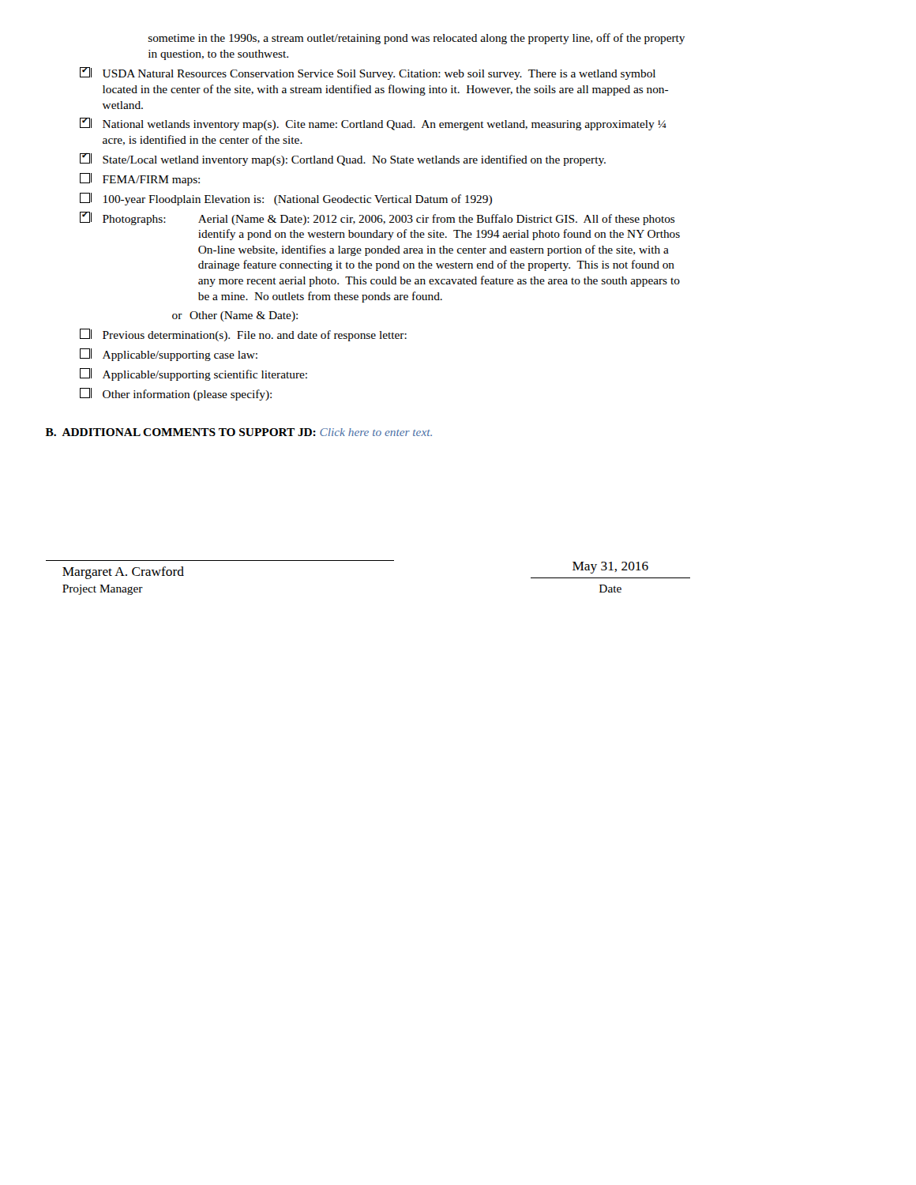sometime in the 1990s, a stream outlet/retaining pond was relocated along the property line, off of the property in question, to the southwest.
USDA Natural Resources Conservation Service Soil Survey. Citation: web soil survey. There is a wetland symbol located in the center of the site, with a stream identified as flowing into it. However, the soils are all mapped as non-wetland.
National wetlands inventory map(s). Cite name: Cortland Quad. An emergent wetland, measuring approximately ¼ acre, is identified in the center of the site.
State/Local wetland inventory map(s): Cortland Quad. No State wetlands are identified on the property.
FEMA/FIRM maps:
100-year Floodplain Elevation is: (National Geodectic Vertical Datum of 1929)
Photographs:
Aerial (Name & Date): 2012 cir, 2006, 2003 cir from the Buffalo District GIS. All of these photos identify a pond on the western boundary of the site. The 1994 aerial photo found on the NY Orthos On-line website, identifies a large ponded area in the center and eastern portion of the site, with a drainage feature connecting it to the pond on the western end of the property. This is not found on any more recent aerial photo. This could be an excavated feature as the area to the south appears to be a mine. No outlets from these ponds are found.
or
Other (Name & Date):
Previous determination(s). File no. and date of response letter:
Applicable/supporting case law:
Applicable/supporting scientific literature:
Other information (please specify):
B. ADDITIONAL COMMENTS TO SUPPORT JD: Click here to enter text.
Margaret A. Crawford
Project Manager
May 31, 2016
Date